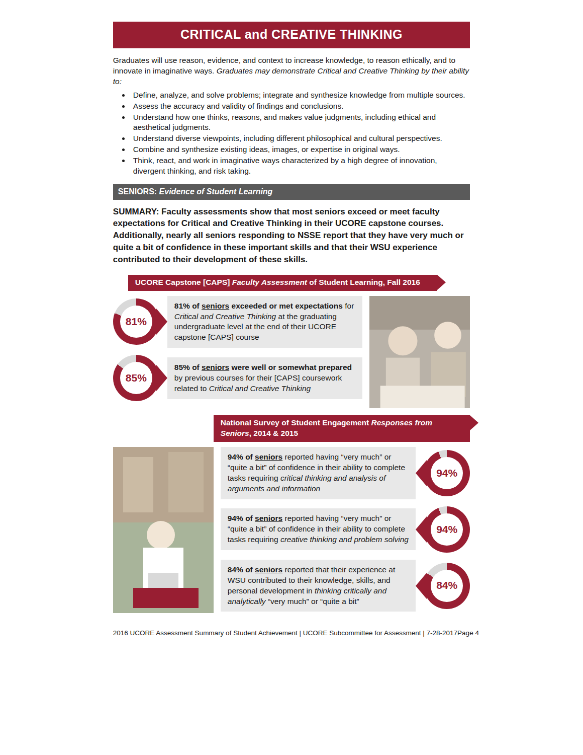CRITICAL and CREATIVE THINKING
Graduates will use reason, evidence, and context to increase knowledge, to reason ethically, and to innovate in imaginative ways. Graduates may demonstrate Critical and Creative Thinking by their ability to:
Define, analyze, and solve problems; integrate and synthesize knowledge from multiple sources.
Assess the accuracy and validity of findings and conclusions.
Understand how one thinks, reasons, and makes value judgments, including ethical and aesthetical judgments.
Understand diverse viewpoints, including different philosophical and cultural perspectives.
Combine and synthesize existing ideas, images, or expertise in original ways.
Think, react, and work in imaginative ways characterized by a high degree of innovation, divergent thinking, and risk taking.
SENIORS: Evidence of Student Learning
SUMMARY: Faculty assessments show that most seniors exceed or meet faculty expectations for Critical and Creative Thinking in their UCORE capstone courses. Additionally, nearly all seniors responding to NSSE report that they have very much or quite a bit of confidence in these important skills and that their WSU experience contributed to their development of these skills.
UCORE Capstone [CAPS] Faculty Assessment of Student Learning, Fall 2016
81%
81% of seniors exceeded or met expectations for Critical and Creative Thinking at the graduating undergraduate level at the end of their UCORE capstone [CAPS] course
85%
85% of seniors were well or somewhat prepared by previous courses for their [CAPS] coursework related to Critical and Creative Thinking
National Survey of Student Engagement Responses from Seniors, 2014 & 2015
94% of seniors reported having “very much” or “quite a bit” of confidence in their ability to complete tasks requiring critical thinking and analysis of arguments and information
94%
94% of seniors reported having “very much” or “quite a bit” of confidence in their ability to complete tasks requiring creative thinking and problem solving
94%
84% of seniors reported that their experience at WSU contributed to their knowledge, skills, and personal development in thinking critically and analytically “very much” or “quite a bit”
84%
2016 UCORE Assessment Summary of Student Achievement | UCORE Subcommittee for Assessment | 7-28-2017
Page 4